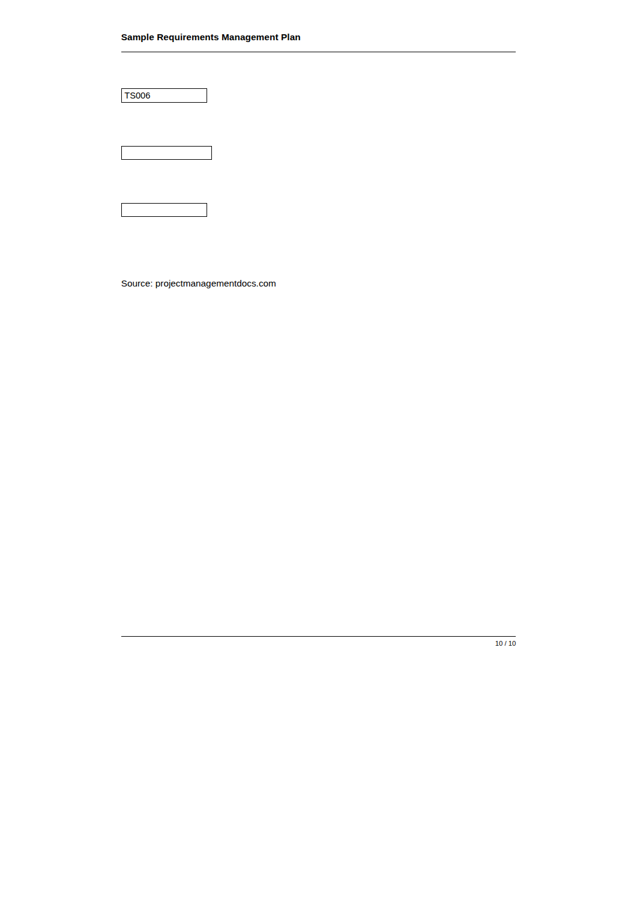Sample Requirements Management Plan
TS006
Source: projectmanagementdocs.com
10 / 10